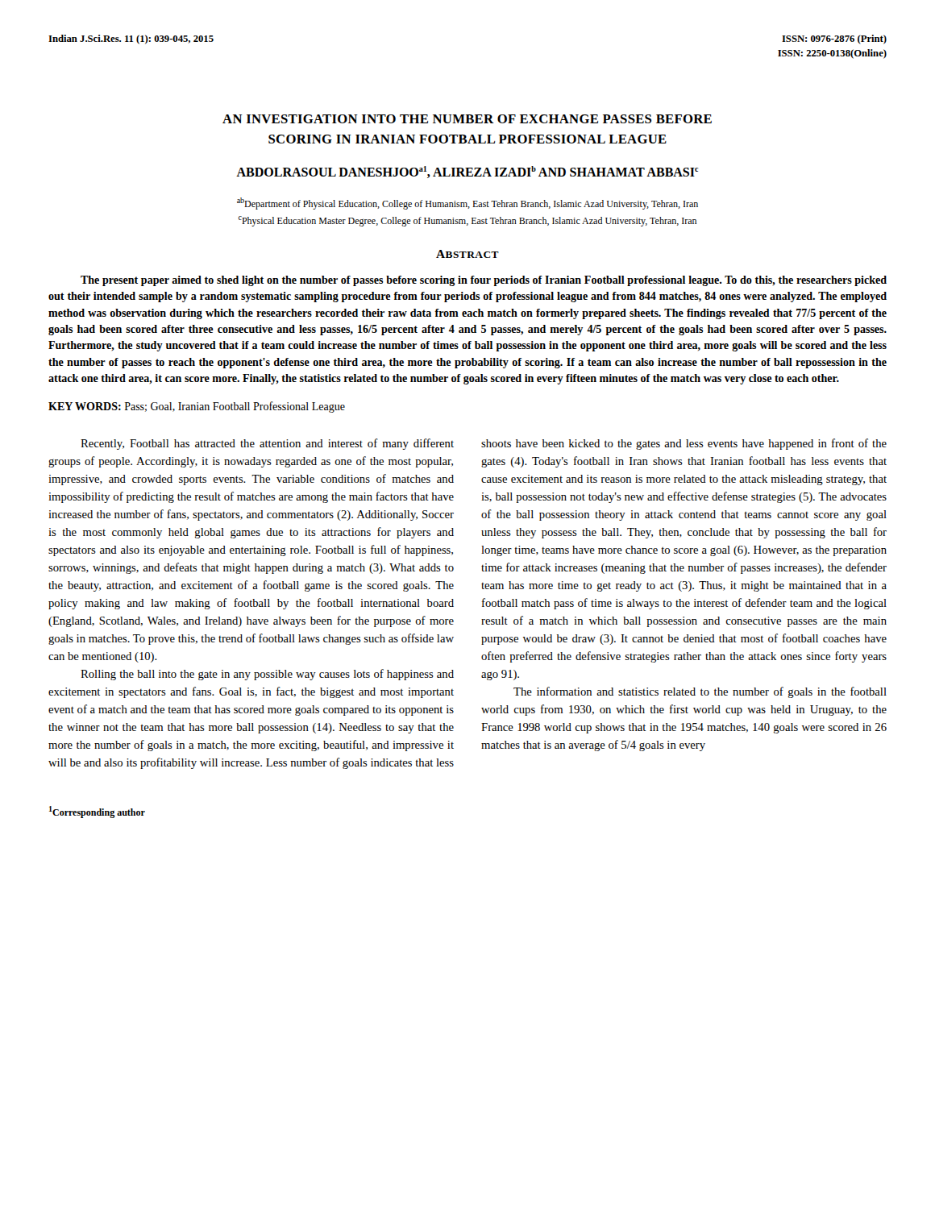Indian J.Sci.Res. 11 (1): 039-045, 2015
ISSN: 0976-2876 (Print)
ISSN: 2250-0138(Online)
AN INVESTIGATION INTO THE NUMBER OF EXCHANGE PASSES BEFORE
SCORING IN IRANIAN FOOTBALL PROFESSIONAL LEAGUE
ABDOLRASOUL DANESHJOOa1, ALIREZA IZADIb AND SHAHAMAT ABBASIc
abDepartment of Physical Education, College of Humanism, East Tehran Branch, Islamic Azad University, Tehran, Iran
cPhysical Education Master Degree, College of Humanism, East Tehran Branch, Islamic Azad University, Tehran, Iran
ABSTRACT
The present paper aimed to shed light on the number of passes before scoring in four periods of Iranian Football professional league. To do this, the researchers picked out their intended sample by a random systematic sampling procedure from four periods of professional league and from 844 matches, 84 ones were analyzed. The employed method was observation during which the researchers recorded their raw data from each match on formerly prepared sheets. The findings revealed that 77/5 percent of the goals had been scored after three consecutive and less passes, 16/5 percent after 4 and 5 passes, and merely 4/5 percent of the goals had been scored after over 5 passes. Furthermore, the study uncovered that if a team could increase the number of times of ball possession in the opponent one third area, more goals will be scored and the less the number of passes to reach the opponent's defense one third area, the more the probability of scoring. If a team can also increase the number of ball repossession in the attack one third area, it can score more. Finally, the statistics related to the number of goals scored in every fifteen minutes of the match was very close to each other.
KEY WORDS: Pass; Goal, Iranian Football Professional League
Recently, Football has attracted the attention and interest of many different groups of people. Accordingly, it is nowadays regarded as one of the most popular, impressive, and crowded sports events. The variable conditions of matches and impossibility of predicting the result of matches are among the main factors that have increased the number of fans, spectators, and commentators (2). Additionally, Soccer is the most commonly held global games due to its attractions for players and spectators and also its enjoyable and entertaining role. Football is full of happiness, sorrows, winnings, and defeats that might happen during a match (3). What adds to the beauty, attraction, and excitement of a football game is the scored goals. The policy making and law making of football by the football international board (England, Scotland, Wales, and Ireland) have always been for the purpose of more goals in matches. To prove this, the trend of football laws changes such as offside law can be mentioned (10).
Rolling the ball into the gate in any possible way causes lots of happiness and excitement in spectators and fans. Goal is, in fact, the biggest and most important event of a match and the team that has scored more goals compared to its opponent is the winner not the team that has more ball possession (14). Needless to say that the more the number of goals in a match, the more exciting, beautiful, and impressive it will be and also its profitability will increase. Less number of goals indicates that less shoots have been kicked to the gates and less events have happened in front of the gates (4). Today's football in Iran shows that Iranian football has less events that cause excitement and its reason is more related to the attack misleading strategy, that is, ball possession not today's new and effective defense strategies (5). The advocates of the ball possession theory in attack contend that teams cannot score any goal unless they possess the ball. They, then, conclude that by possessing the ball for longer time, teams have more chance to score a goal (6). However, as the preparation time for attack increases (meaning that the number of passes increases), the defender team has more time to get ready to act (3). Thus, it might be maintained that in a football match pass of time is always to the interest of defender team and the logical result of a match in which ball possession and consecutive passes are the main purpose would be draw (3). It cannot be denied that most of football coaches have often preferred the defensive strategies rather than the attack ones since forty years ago 91).
The information and statistics related to the number of goals in the football world cups from 1930, on which the first world cup was held in Uruguay, to the France 1998 world cup shows that in the 1954 matches, 140 goals were scored in 26 matches that is an average of 5/4 goals in every
1Corresponding author